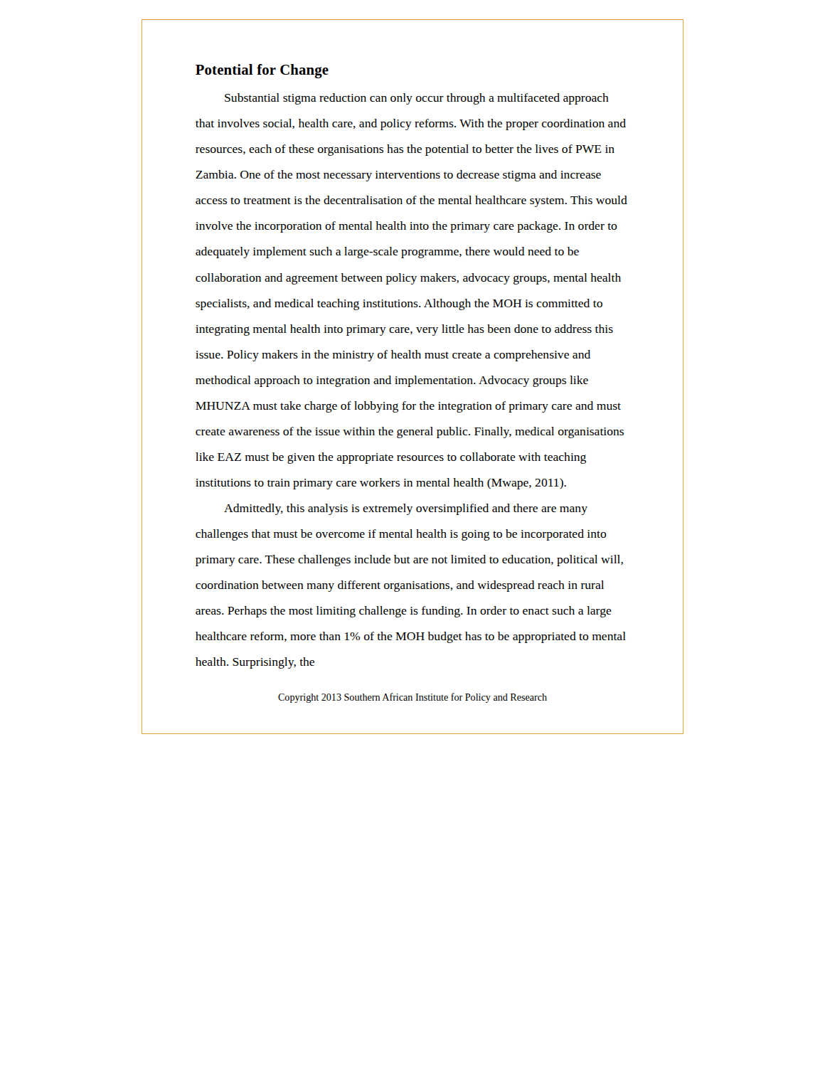Potential for Change
Substantial stigma reduction can only occur through a multifaceted approach that involves social, health care, and policy reforms. With the proper coordination and resources, each of these organisations has the potential to better the lives of PWE in Zambia. One of the most necessary interventions to decrease stigma and increase access to treatment is the decentralisation of the mental healthcare system. This would involve the incorporation of mental health into the primary care package. In order to adequately implement such a large-scale programme, there would need to be collaboration and agreement between policy makers, advocacy groups, mental health specialists, and medical teaching institutions. Although the MOH is committed to integrating mental health into primary care, very little has been done to address this issue. Policy makers in the ministry of health must create a comprehensive and methodical approach to integration and implementation. Advocacy groups like MHUNZA must take charge of lobbying for the integration of primary care and must create awareness of the issue within the general public. Finally, medical organisations like EAZ must be given the appropriate resources to collaborate with teaching institutions to train primary care workers in mental health (Mwape, 2011).
Admittedly, this analysis is extremely oversimplified and there are many challenges that must be overcome if mental health is going to be incorporated into primary care. These challenges include but are not limited to education, political will, coordination between many different organisations, and widespread reach in rural areas. Perhaps the most limiting challenge is funding. In order to enact such a large healthcare reform, more than 1% of the MOH budget has to be appropriated to mental health. Surprisingly, the
Copyright 2013 Southern African Institute for Policy and Research